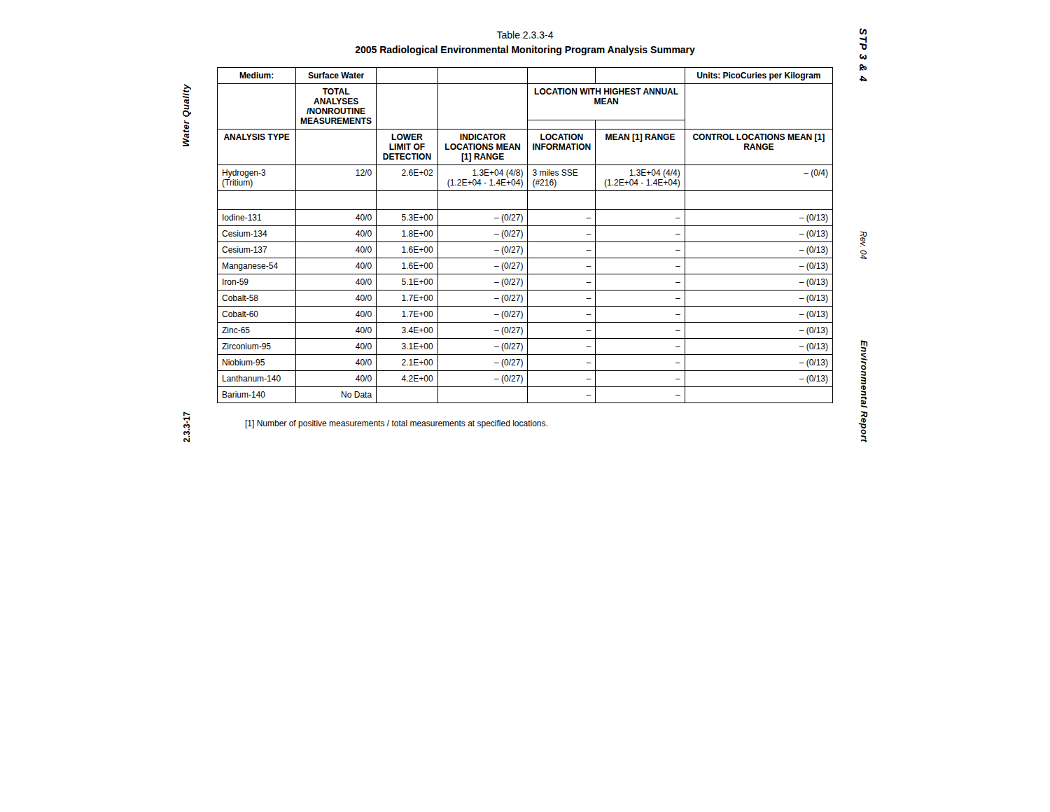Water Quality
2.3.3-17
STP 3 & 4
Rev. 04
Environmental Report
Table 2.3.3-4 2005 Radiological Environmental Monitoring Program Analysis Summary
| Medium: | Surface Water | | | | | Units: PicoCuries per Kilogram |
| --- | --- | --- | --- | --- | --- | --- |
| | TOTAL ANALYSES /NONROUTINE MEASUREMENTS | | | LOCATION WITH HIGHEST ANNUAL MEAN | |
| ANALYSIS TYPE | | LOWER LIMIT OF DETECTION | INDICATOR LOCATIONS MEAN [1] RANGE | LOCATION INFORMATION | MEAN [1] RANGE | CONTROL LOCATIONS MEAN [1] RANGE |
| Hydrogen-3 (Tritium) | 12/0 | 2.6E+02 | 1.3E+04 (4/8) (1.2E+04 - 1.4E+04) | 3 miles SSE (#216) | 1.3E+04 (4/4) (1.2E+04 - 1.4E+04) | – (0/4) |
| Iodine-131 | 40/0 | 5.3E+00 | – (0/27) | – | – | – (0/13) |
| Cesium-134 | 40/0 | 1.8E+00 | – (0/27) | – | – | – (0/13) |
| Cesium-137 | 40/0 | 1.6E+00 | – (0/27) | – | – | – (0/13) |
| Manganese-54 | 40/0 | 1.6E+00 | – (0/27) | – | – | – (0/13) |
| Iron-59 | 40/0 | 5.1E+00 | – (0/27) | – | – | – (0/13) |
| Cobalt-58 | 40/0 | 1.7E+00 | – (0/27) | – | – | – (0/13) |
| Cobalt-60 | 40/0 | 1.7E+00 | – (0/27) | – | – | – (0/13) |
| Zinc-65 | 40/0 | 3.4E+00 | – (0/27) | – | – | – (0/13) |
| Zirconium-95 | 40/0 | 3.1E+00 | – (0/27) | – | – | – (0/13) |
| Niobium-95 | 40/0 | 2.1E+00 | – (0/27) | – | – | – (0/13) |
| Lanthanum-140 | 40/0 | 4.2E+00 | – (0/27) | – | – | – (0/13) |
| Barium-140 | No Data | | | – | – | |
[1] Number of positive measurements / total measurements at specified locations.